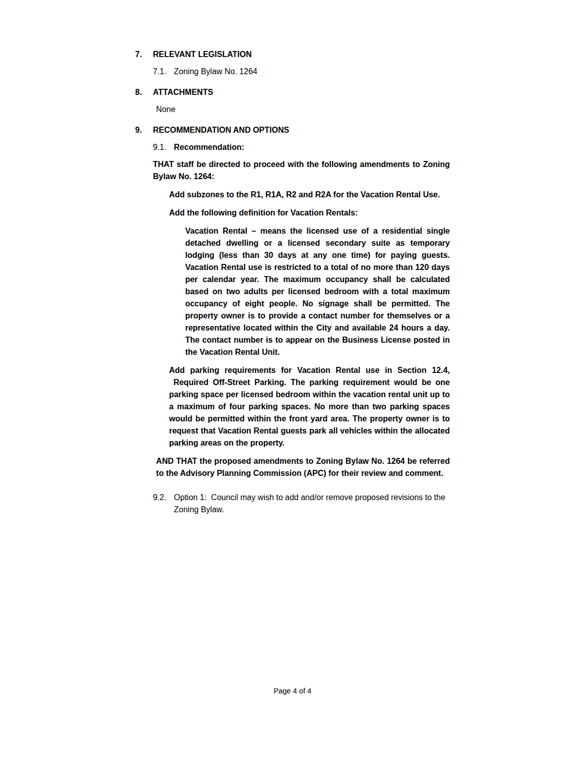7. RELEVANT LEGISLATION
7.1. Zoning Bylaw No. 1264
8. ATTACHMENTS
None
9. RECOMMENDATION AND OPTIONS
9.1. Recommendation:
THAT staff be directed to proceed with the following amendments to Zoning Bylaw No. 1264:
Add subzones to the R1, R1A, R2 and R2A for the Vacation Rental Use.
Add the following definition for Vacation Rentals:
Vacation Rental – means the licensed use of a residential single detached dwelling or a licensed secondary suite as temporary lodging (less than 30 days at any one time) for paying guests. Vacation Rental use is restricted to a total of no more than 120 days per calendar year. The maximum occupancy shall be calculated based on two adults per licensed bedroom with a total maximum occupancy of eight people. No signage shall be permitted. The property owner is to provide a contact number for themselves or a representative located within the City and available 24 hours a day. The contact number is to appear on the Business License posted in the Vacation Rental Unit.
Add parking requirements for Vacation Rental use in Section 12.4, Required Off-Street Parking. The parking requirement would be one parking space per licensed bedroom within the vacation rental unit up to a maximum of four parking spaces. No more than two parking spaces would be permitted within the front yard area. The property owner is to request that Vacation Rental guests park all vehicles within the allocated parking areas on the property.
AND THAT the proposed amendments to Zoning Bylaw No. 1264 be referred to the Advisory Planning Commission (APC) for their review and comment.
9.2. Option 1: Council may wish to add and/or remove proposed revisions to the Zoning Bylaw.
Page 4 of 4